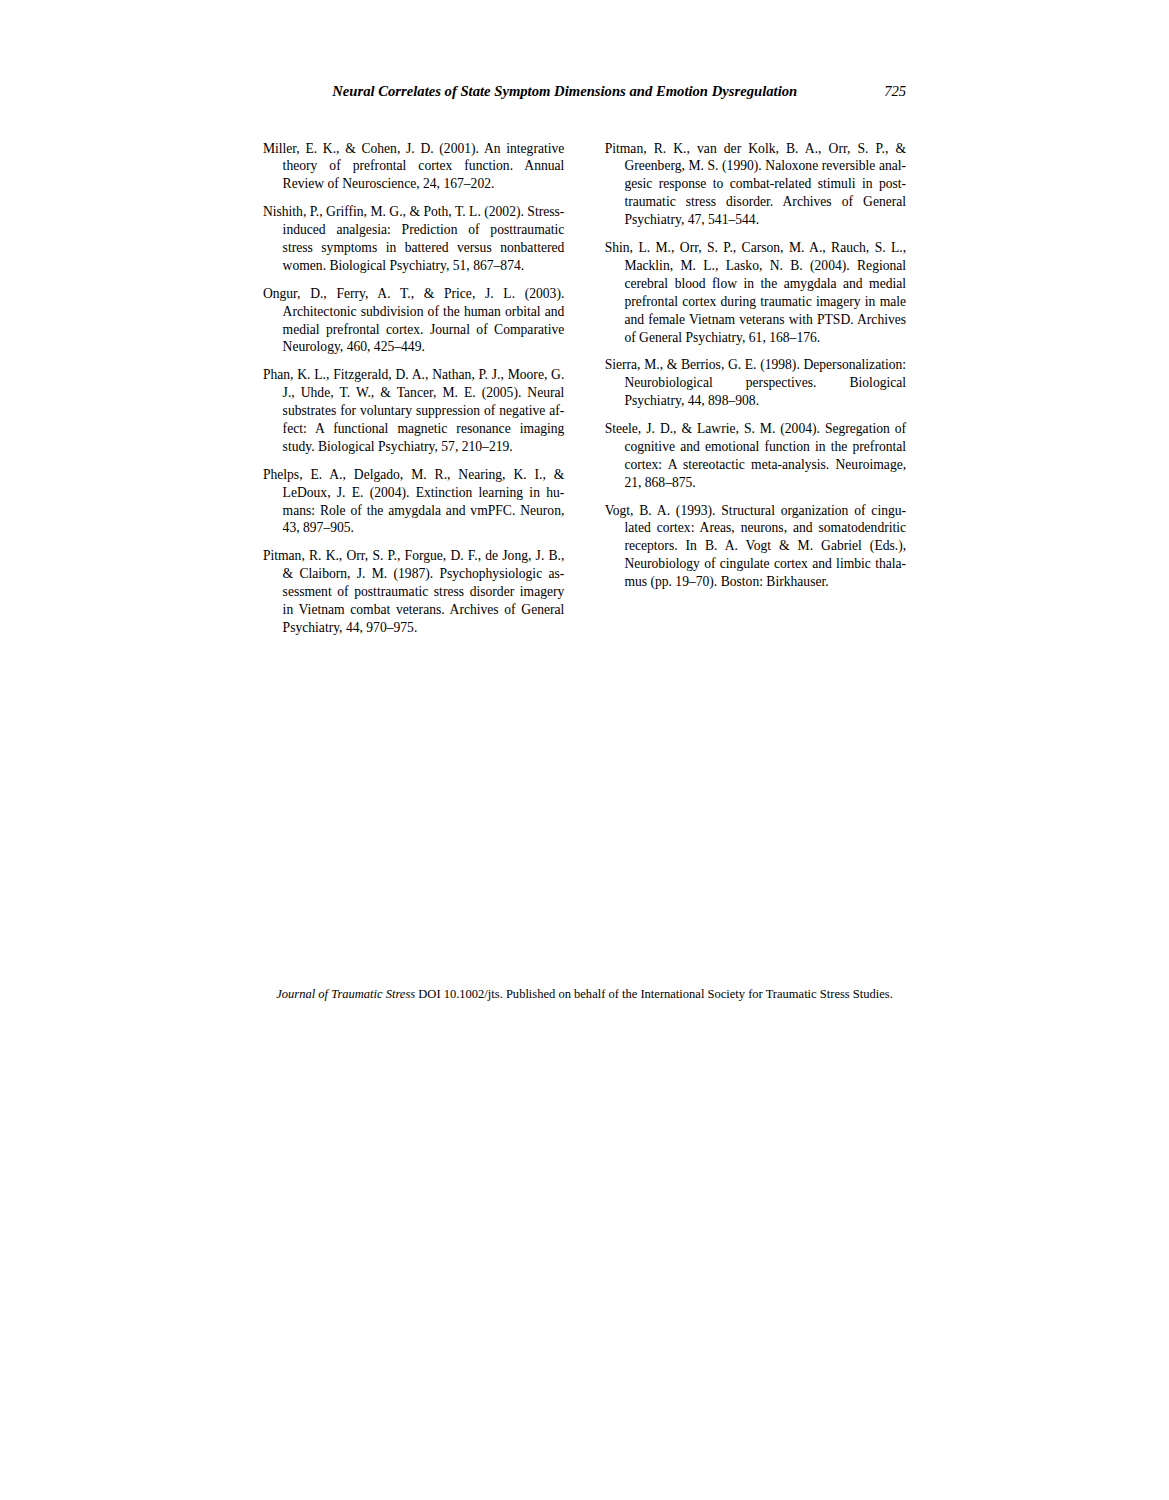Neural Correlates of State Symptom Dimensions and Emotion Dysregulation 725
Miller, E. K., & Cohen, J. D. (2001). An integrative theory of prefrontal cortex function. Annual Review of Neuroscience, 24, 167–202.
Nishith, P., Griffin, M. G., & Poth, T. L. (2002). Stress-induced analgesia: Prediction of posttraumatic stress symptoms in battered versus nonbattered women. Biological Psychiatry, 51, 867–874.
Ongur, D., Ferry, A. T., & Price, J. L. (2003). Architectonic subdivision of the human orbital and medial prefrontal cortex. Journal of Comparative Neurology, 460, 425–449.
Phan, K. L., Fitzgerald, D. A., Nathan, P. J., Moore, G. J., Uhde, T. W., & Tancer, M. E. (2005). Neural substrates for voluntary suppression of negative affect: A functional magnetic resonance imaging study. Biological Psychiatry, 57, 210–219.
Phelps, E. A., Delgado, M. R., Nearing, K. I., & LeDoux, J. E. (2004). Extinction learning in humans: Role of the amygdala and vmPFC. Neuron, 43, 897–905.
Pitman, R. K., Orr, S. P., Forgue, D. F., de Jong, J. B., & Claiborn, J. M. (1987). Psychophysiologic assessment of posttraumatic stress disorder imagery in Vietnam combat veterans. Archives of General Psychiatry, 44, 970–975.
Pitman, R. K., van der Kolk, B. A., Orr, S. P., & Greenberg, M. S. (1990). Naloxone reversible analgesic response to combat-related stimuli in posttraumatic stress disorder. Archives of General Psychiatry, 47, 541–544.
Shin, L. M., Orr, S. P., Carson, M. A., Rauch, S. L., Macklin, M. L., Lasko, N. B. (2004). Regional cerebral blood flow in the amygdala and medial prefrontal cortex during traumatic imagery in male and female Vietnam veterans with PTSD. Archives of General Psychiatry, 61, 168–176.
Sierra, M., & Berrios, G. E. (1998). Depersonalization: Neurobiological perspectives. Biological Psychiatry, 44, 898–908.
Steele, J. D., & Lawrie, S. M. (2004). Segregation of cognitive and emotional function in the prefrontal cortex: A stereotactic meta-analysis. Neuroimage, 21, 868–875.
Vogt, B. A. (1993). Structural organization of cingulated cortex: Areas, neurons, and somatodendritic receptors. In B. A. Vogt & M. Gabriel (Eds.), Neurobiology of cingulate cortex and limbic thalamus (pp. 19–70). Boston: Birkhauser.
Journal of Traumatic Stress DOI 10.1002/jts. Published on behalf of the International Society for Traumatic Stress Studies.